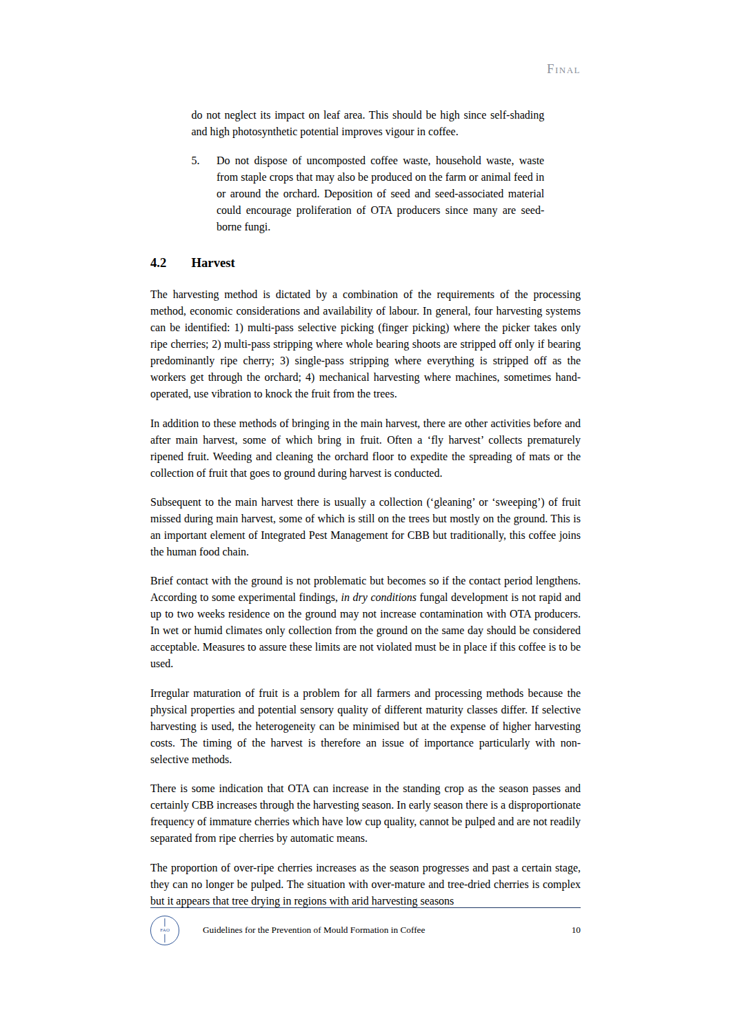Final
do not neglect its impact on leaf area. This should be high since self-shading and high photosynthetic potential improves vigour in coffee.
Do not dispose of uncomposted coffee waste, household waste, waste from staple crops that may also be produced on the farm or animal feed in or around the orchard. Deposition of seed and seed-associated material could encourage proliferation of OTA producers since many are seed-borne fungi.
4.2 Harvest
The harvesting method is dictated by a combination of the requirements of the processing method, economic considerations and availability of labour. In general, four harvesting systems can be identified: 1) multi-pass selective picking (finger picking) where the picker takes only ripe cherries; 2) multi-pass stripping where whole bearing shoots are stripped off only if bearing predominantly ripe cherry; 3) single-pass stripping where everything is stripped off as the workers get through the orchard; 4) mechanical harvesting where machines, sometimes hand-operated, use vibration to knock the fruit from the trees.
In addition to these methods of bringing in the main harvest, there are other activities before and after main harvest, some of which bring in fruit. Often a ‘fly harvest’ collects prematurely ripened fruit. Weeding and cleaning the orchard floor to expedite the spreading of mats or the collection of fruit that goes to ground during harvest is conducted.
Subsequent to the main harvest there is usually a collection (‘gleaning’ or ‘sweeping’) of fruit missed during main harvest, some of which is still on the trees but mostly on the ground. This is an important element of Integrated Pest Management for CBB but traditionally, this coffee joins the human food chain.
Brief contact with the ground is not problematic but becomes so if the contact period lengthens. According to some experimental findings, in dry conditions fungal development is not rapid and up to two weeks residence on the ground may not increase contamination with OTA producers. In wet or humid climates only collection from the ground on the same day should be considered acceptable. Measures to assure these limits are not violated must be in place if this coffee is to be used.
Irregular maturation of fruit is a problem for all farmers and processing methods because the physical properties and potential sensory quality of different maturity classes differ. If selective harvesting is used, the heterogeneity can be minimised but at the expense of higher harvesting costs. The timing of the harvest is therefore an issue of importance particularly with non-selective methods.
There is some indication that OTA can increase in the standing crop as the season passes and certainly CBB increases through the harvesting season. In early season there is a disproportionate frequency of immature cherries which have low cup quality, cannot be pulped and are not readily separated from ripe cherries by automatic means.
The proportion of over-ripe cherries increases as the season progresses and past a certain stage, they can no longer be pulped. The situation with over-mature and tree-dried cherries is complex but it appears that tree drying in regions with arid harvesting seasons
Guidelines for the Prevention of Mould Formation in Coffee
10